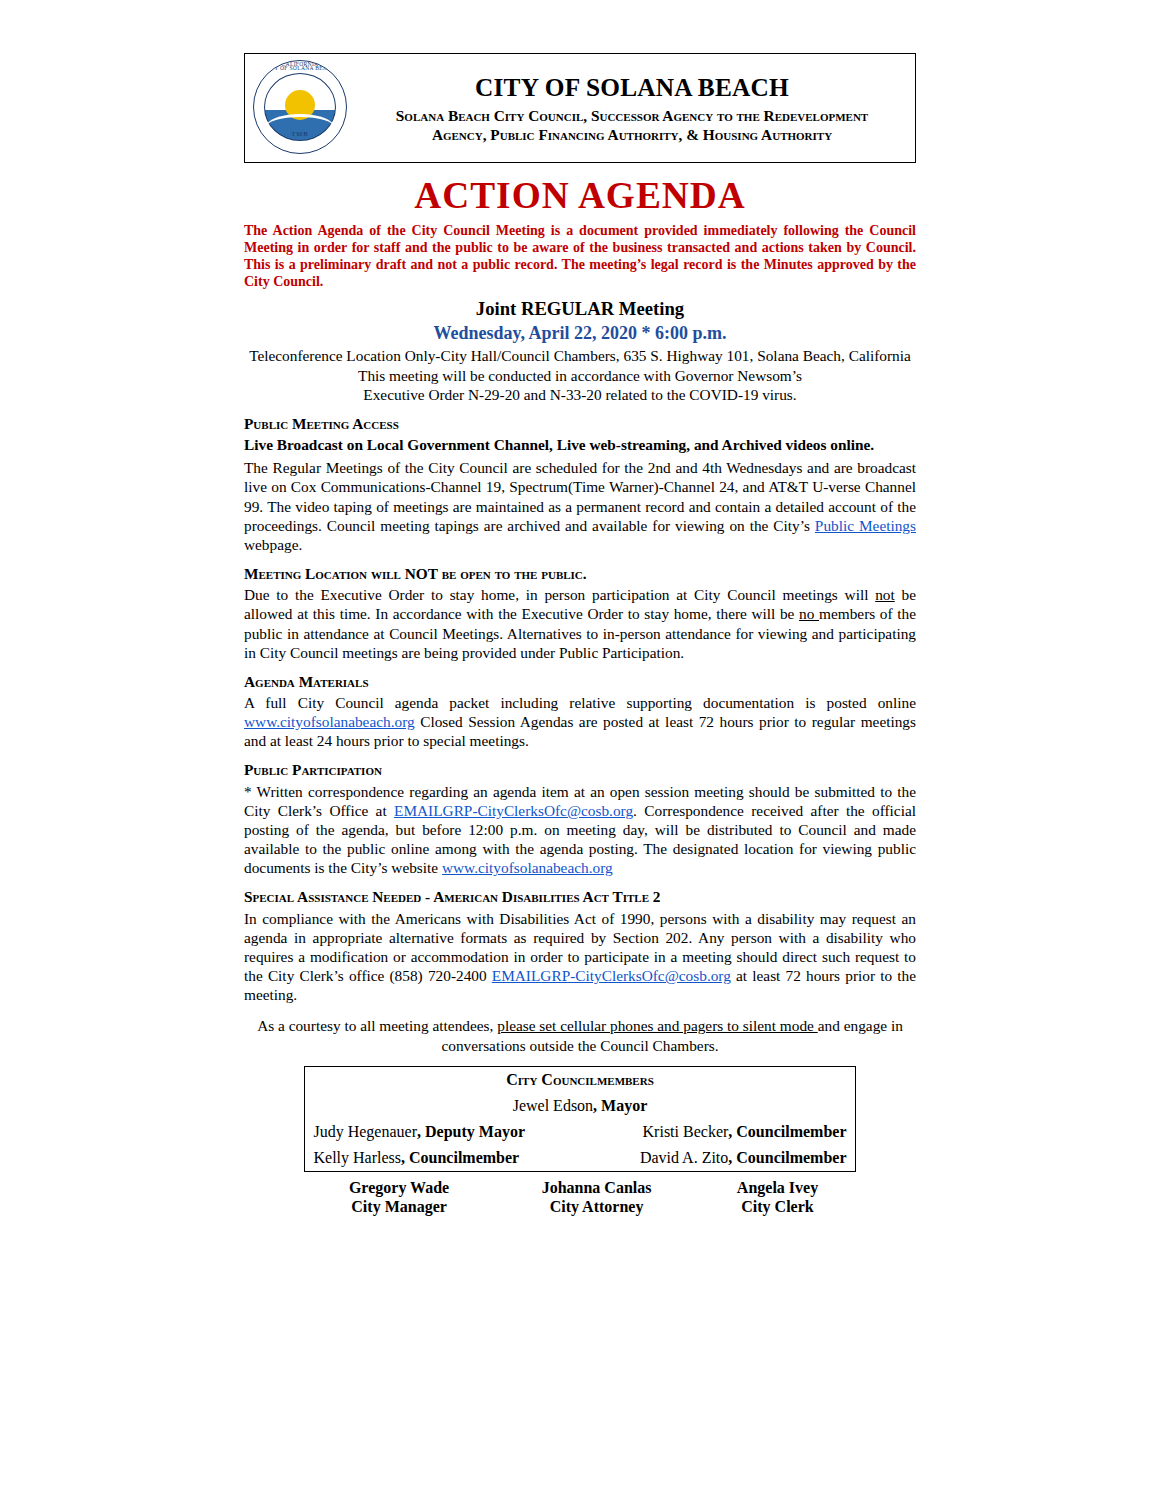CITY OF SOLANA BEACH
TMB
CALIFORNIA
CITY OF SOLANA BEACH
Solana Beach City Council, Successor Agency to the Redevelopment
Agency, Public Financing Authority, & Housing Authority
ACTION AGENDA
The Action Agenda of the City Council Meeting is a document provided immediately following the Council Meeting in order for staff and the public to be aware of the business transacted and actions taken by Council. This is a preliminary draft and not a public record. The meeting’s legal record is the Minutes approved by the City Council.
Joint REGULAR Meeting
Wednesday, April 22, 2020 * 6:00 p.m.
Teleconference Location Only-City Hall/Council Chambers, 635 S. Highway 101, Solana Beach, California
This meeting will be conducted in accordance with Governor Newsom’s
Executive Order N-29-20 and N-33-20 related to the COVID-19 virus.
Public Meeting Access
Live Broadcast on Local Government Channel, Live web-streaming, and Archived videos online.
The Regular Meetings of the City Council are scheduled for the 2nd and 4th Wednesdays and are broadcast live on Cox Communications-Channel 19, Spectrum(Time Warner)-Channel 24, and AT&T U-verse Channel 99. The video taping of meetings are maintained as a permanent record and contain a detailed account of the proceedings. Council meeting tapings are archived and available for viewing on the City’s Public Meetings webpage.
Meeting Location will NOT be open to the public.
Due to the Executive Order to stay home, in person participation at City Council meetings will not be allowed at this time. In accordance with the Executive Order to stay home, there will be no members of the public in attendance at Council Meetings. Alternatives to in-person attendance for viewing and participating in City Council meetings are being provided under Public Participation.
Agenda Materials
A full City Council agenda packet including relative supporting documentation is posted online www.cityofsolanabeach.org Closed Session Agendas are posted at least 72 hours prior to regular meetings and at least 24 hours prior to special meetings.
Public Participation
* Written correspondence regarding an agenda item at an open session meeting should be submitted to the City Clerk’s Office at EMAILGRP-CityClerksOfc@cosb.org. Correspondence received after the official posting of the agenda, but before 12:00 p.m. on meeting day, will be distributed to Council and made available to the public online among with the agenda posting. The designated location for viewing public documents is the City’s website www.cityofsolanabeach.org
Special Assistance Needed - American Disabilities Act Title 2
In compliance with the Americans with Disabilities Act of 1990, persons with a disability may request an agenda in appropriate alternative formats as required by Section 202. Any person with a disability who requires a modification or accommodation in order to participate in a meeting should direct such request to the City Clerk’s office (858) 720-2400 EMAILGRP-CityClerksOfc@cosb.org at least 72 hours prior to the meeting.
As a courtesy to all meeting attendees, please set cellular phones and pagers to silent mode and engage in conversations outside the Council Chambers.
| City Councilmembers |
| Jewel Edson , Mayor |
| Judy Hegenauer , Deputy Mayor | Kristi Becker , Councilmember |
| Kelly Harless , Councilmember | David A. Zito , Councilmember |
| Gregory Wade City Manager | Johanna Canlas City Attorney | Angela Ivey City Clerk |